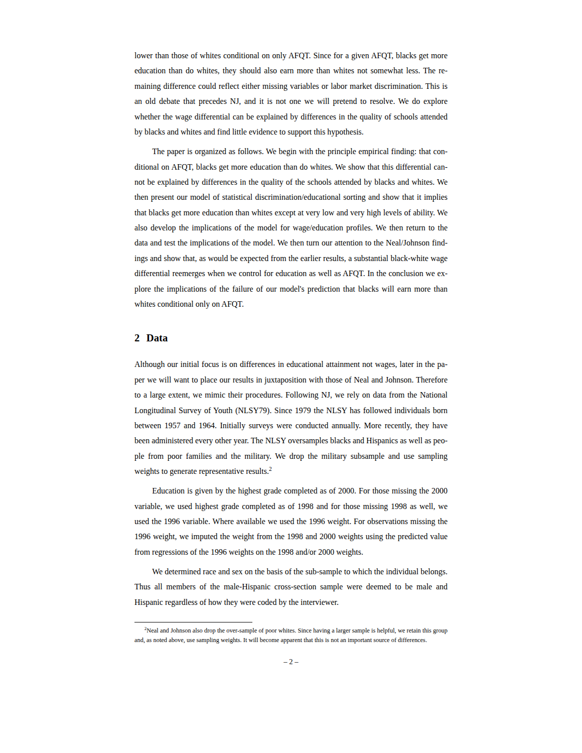lower than those of whites conditional on only AFQT. Since for a given AFQT, blacks get more education than do whites, they should also earn more than whites not somewhat less. The remaining difference could reflect either missing variables or labor market discrimination. This is an old debate that precedes NJ, and it is not one we will pretend to resolve. We do explore whether the wage differential can be explained by differences in the quality of schools attended by blacks and whites and find little evidence to support this hypothesis.
The paper is organized as follows. We begin with the principle empirical finding: that conditional on AFQT, blacks get more education than do whites. We show that this differential cannot be explained by differences in the quality of the schools attended by blacks and whites. We then present our model of statistical discrimination/educational sorting and show that it implies that blacks get more education than whites except at very low and very high levels of ability. We also develop the implications of the model for wage/education profiles. We then return to the data and test the implications of the model. We then turn our attention to the Neal/Johnson findings and show that, as would be expected from the earlier results, a substantial black-white wage differential reemerges when we control for education as well as AFQT. In the conclusion we explore the implications of the failure of our model's prediction that blacks will earn more than whites conditional only on AFQT.
2 Data
Although our initial focus is on differences in educational attainment not wages, later in the paper we will want to place our results in juxtaposition with those of Neal and Johnson. Therefore to a large extent, we mimic their procedures. Following NJ, we rely on data from the National Longitudinal Survey of Youth (NLSY79). Since 1979 the NLSY has followed individuals born between 1957 and 1964. Initially surveys were conducted annually. More recently, they have been administered every other year. The NLSY oversamples blacks and Hispanics as well as people from poor families and the military. We drop the military subsample and use sampling weights to generate representative results.2
Education is given by the highest grade completed as of 2000. For those missing the 2000 variable, we used highest grade completed as of 1998 and for those missing 1998 as well, we used the 1996 variable. Where available we used the 1996 weight. For observations missing the 1996 weight, we imputed the weight from the 1998 and 2000 weights using the predicted value from regressions of the 1996 weights on the 1998 and/or 2000 weights.
We determined race and sex on the basis of the sub-sample to which the individual belongs. Thus all members of the male-Hispanic cross-section sample were deemed to be male and Hispanic regardless of how they were coded by the interviewer.
2Neal and Johnson also drop the over-sample of poor whites. Since having a larger sample is helpful, we retain this group and, as noted above, use sampling weights. It will become apparent that this is not an important source of differences.
– 2 –